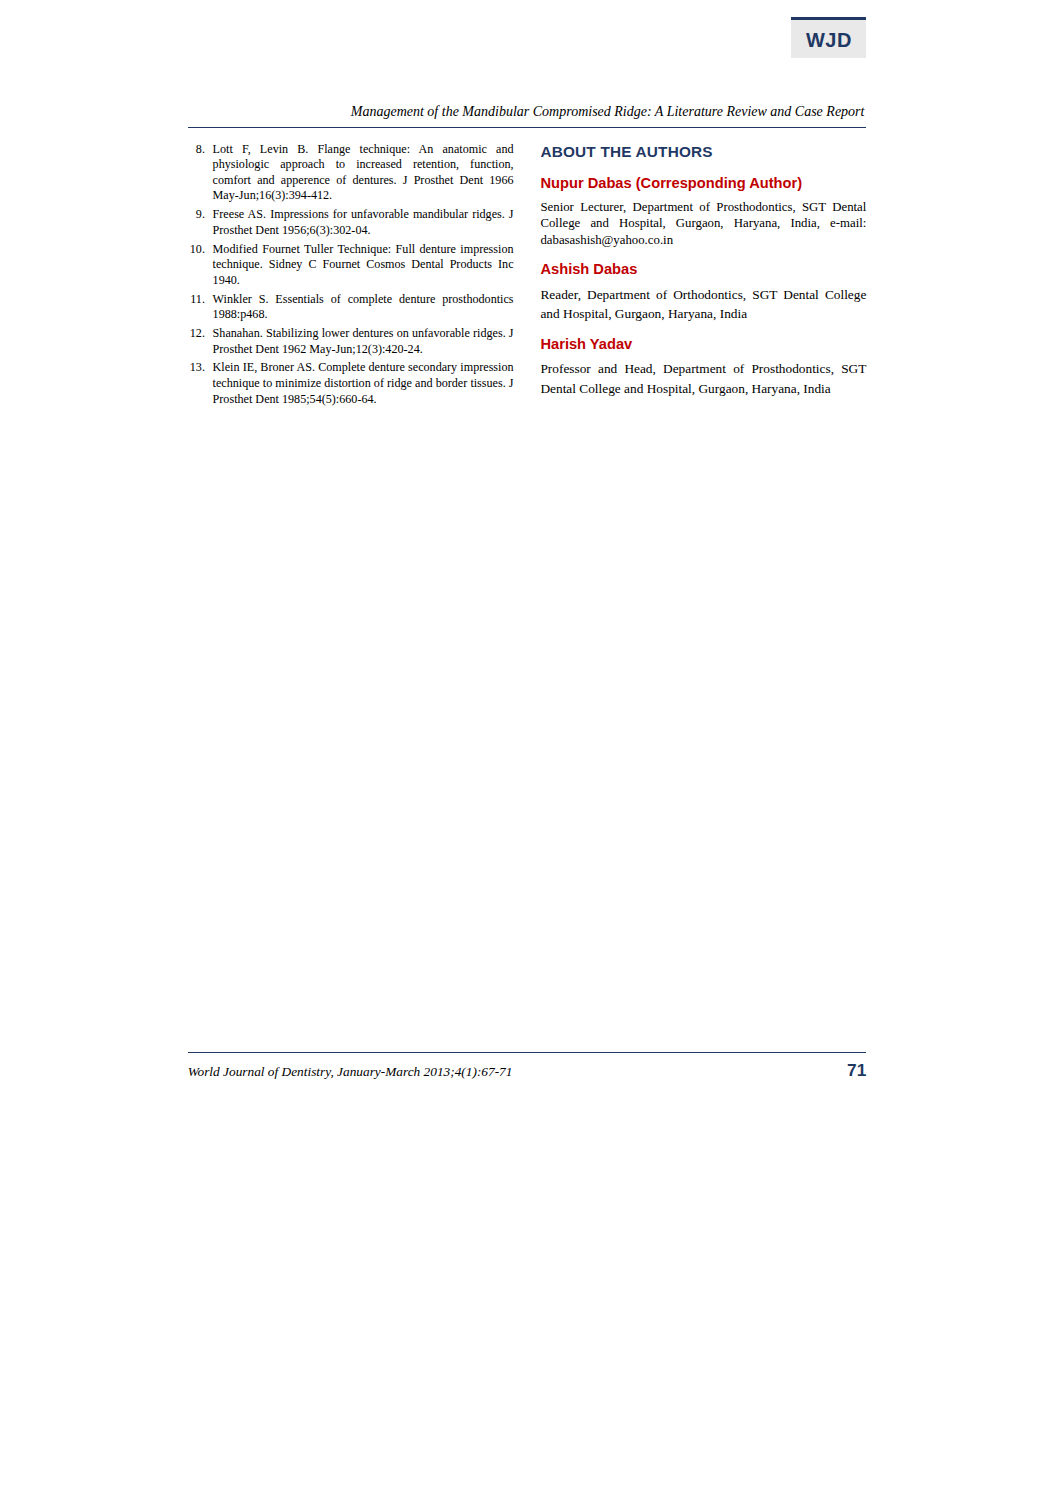WJD
Management of the Mandibular Compromised Ridge: A Literature Review and Case Report
8. Lott F, Levin B. Flange technique: An anatomic and physiologic approach to increased retention, function, comfort and apperence of dentures. J Prosthet Dent 1966 May-Jun;16(3):394-412.
9. Freese AS. Impressions for unfavorable mandibular ridges. J Prosthet Dent 1956;6(3):302-04.
10. Modified Fournet Tuller Technique: Full denture impression technique. Sidney C Fournet Cosmos Dental Products Inc 1940.
11. Winkler S. Essentials of complete denture prosthodontics 1988:p468.
12. Shanahan. Stabilizing lower dentures on unfavorable ridges. J Prosthet Dent 1962 May-Jun;12(3):420-24.
13. Klein IE, Broner AS. Complete denture secondary impression technique to minimize distortion of ridge and border tissues. J Prosthet Dent 1985;54(5):660-64.
ABOUT THE AUTHORS
Nupur Dabas (Corresponding Author)
Senior Lecturer, Department of Prosthodontics, SGT Dental College and Hospital, Gurgaon, Haryana, India, e-mail: dabasashish@yahoo.co.in
Ashish Dabas
Reader, Department of Orthodontics, SGT Dental College and Hospital, Gurgaon, Haryana, India
Harish Yadav
Professor and Head, Department of Prosthodontics, SGT Dental College and Hospital, Gurgaon, Haryana, India
World Journal of Dentistry, January-March 2013;4(1):67-71
71